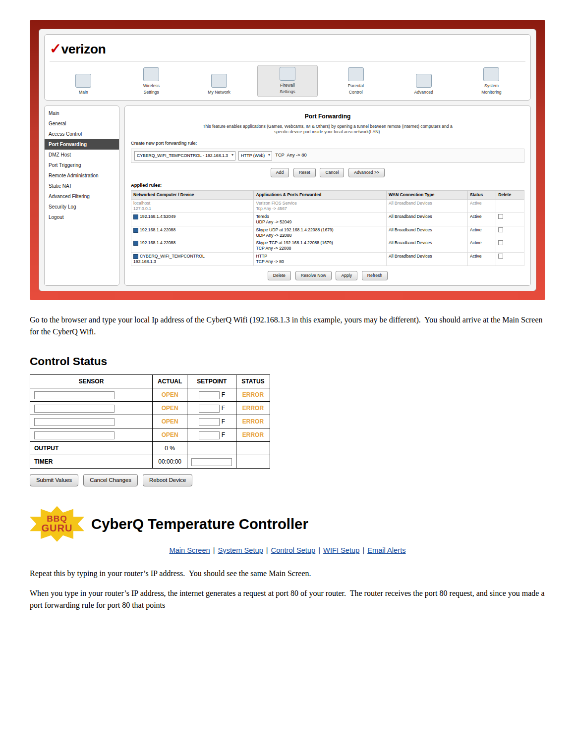✓verizon
Main
Wireless
Settings
My Network
Firewall
Settings
Parental
Control
Advanced
System
Monitoring
Main
General
Access Control
Port Forwarding
DMZ Host
Port Triggering
Remote Administration
Static NAT
Advanced Filtering
Security Log
Logout
Port Forwarding
This feature enables applications (Games, Webcams, IM & Others) by opening a tunnel between remote (Internet) computers and a
specific device port inside your local area network(LAN).
Create new port forwarding rule:
CYBERQ_WIFI_TEMPCONTROL - 192.168.1.3 HTTP (Web) TCP Any -> 80
Add Reset Cancel Advanced >>
Applied rules:
| Networked Computer / Device | Applications & Ports Forwarded | WAN Connection Type | Status | Delete |
| --- | --- | --- | --- | --- |
| localhost 127.0.0.1 | Verizon FiOS Service Tcp Any -> 4567 | All Broadband Devices | Active | |
| 192.168.1.4:52049 | Teredo UDP Any -> 52049 | All Broadband Devices | Active | |
| 192.168.1.4:22088 | Skype UDP at 192.168.1.4:22088 (1679) UDP Any -> 22088 | All Broadband Devices | Active | |
| 192.168.1.4:22088 | Skype TCP at 192.168.1.4:22088 (1679) TCP Any -> 22088 | All Broadband Devices | Active | |
| CYBERQ_WIFI_TEMPCONTROL 192.168.1.3 | HTTP TCP Any -> 80 | All Broadband Devices | Active | |
Delete Resolve Now Apply Refresh
Go to the browser and type your local Ip address of the CyberQ Wifi (192.168.1.3 in this example, yours may be different). You should arrive at the Main Screen for the CyberQ Wifi.
Control Status
| SENSOR | ACTUAL | SETPOINT | STATUS |
| --- | --- | --- | --- |
| | OPEN | F | ERROR |
| | OPEN | F | ERROR |
| | OPEN | F | ERROR |
| | OPEN | F | ERROR |
| OUTPUT | 0 % | | |
| TIMER | 00:00:00 | | |
Submit Values Cancel Changes Reboot Device
BBQ GURU
CyberQ Temperature Controller
Main Screen|System Setup|Control Setup|WIFI Setup|Email Alerts
Repeat this by typing in your router’s IP address. You should see the same Main Screen.
When you type in your router’s IP address, the internet generates a request at port 80 of your router. The router receives the port 80 request, and since you made a port forwarding rule for port 80 that points